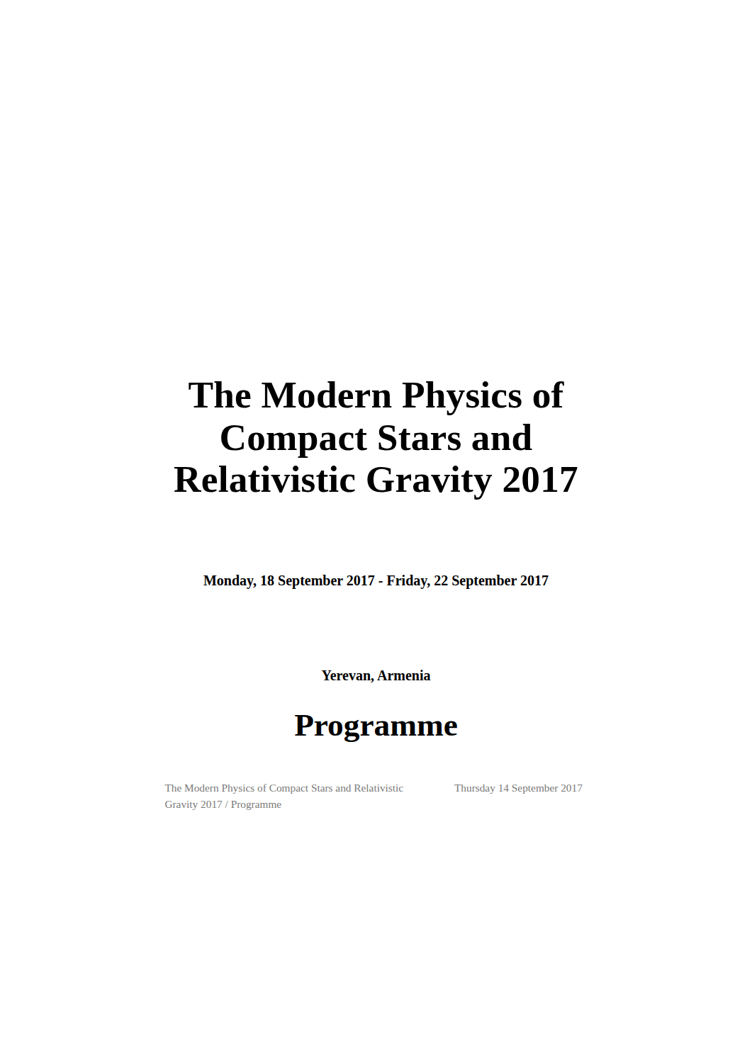The Modern Physics of Compact Stars and Relativistic Gravity 2017
Monday, 18 September 2017 - Friday, 22 September 2017
Yerevan, Armenia
Programme
The Modern Physics of Compact Stars and Relativistic Gravity 2017 / Programme
Thursday 14 September 2017